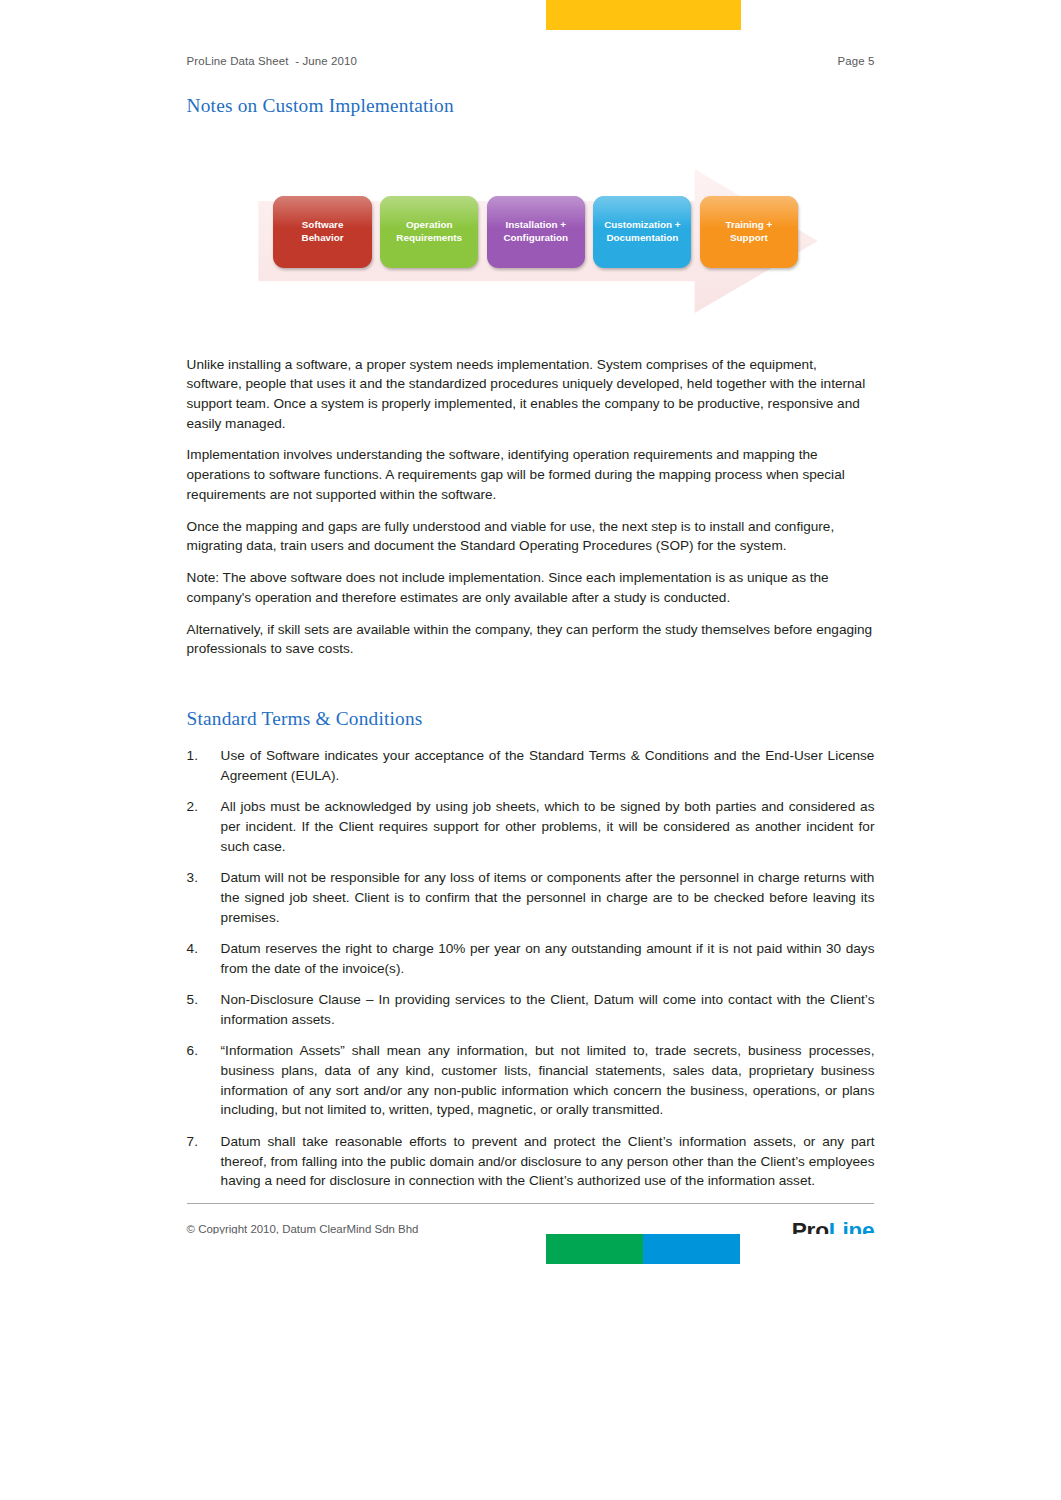ProLine Data Sheet - June 2010
Page 5
Notes on Custom Implementation
Software
Behavior
Operation
Requirements
Installation +
Configuration
Customization +
Documentation
Training +
Support
Unlike installing a software, a proper system needs implementation. System comprises of the equipment, software, people that uses it and the standardized procedures uniquely developed, held together with the internal support team. Once a system is properly implemented, it enables the company to be productive, responsive and easily managed.
Implementation involves understanding the software, identifying operation requirements and mapping the operations to software functions. A requirements gap will be formed during the mapping process when special requirements are not supported within the software.
Once the mapping and gaps are fully understood and viable for use, the next step is to install and configure, migrating data, train users and document the Standard Operating Procedures (SOP) for the system.
Note: The above software does not include implementation. Since each implementation is as unique as the company's operation and therefore estimates are only available after a study is conducted.
Alternatively, if skill sets are available within the company, they can perform the study themselves before engaging professionals to save costs.
Standard Terms & Conditions
Use of Software indicates your acceptance of the Standard Terms & Conditions and the End-User License Agreement (EULA).
All jobs must be acknowledged by using job sheets, which to be signed by both parties and considered as per incident. If the Client requires support for other problems, it will be considered as another incident for such case.
Datum will not be responsible for any loss of items or components after the personnel in charge returns with the signed job sheet. Client is to confirm that the personnel in charge are to be checked before leaving its premises.
Datum reserves the right to charge 10% per year on any outstanding amount if it is not paid within 30 days from the date of the invoice(s).
Non-Disclosure Clause – In providing services to the Client, Datum will come into contact with the Client’s information assets.
“Information Assets” shall mean any information, but not limited to, trade secrets, business processes, business plans, data of any kind, customer lists, financial statements, sales data, proprietary business information of any sort and/or any non-public information which concern the business, operations, or plans including, but not limited to, written, typed, magnetic, or orally transmitted.
Datum shall take reasonable efforts to prevent and protect the Client’s information assets, or any part thereof, from falling into the public domain and/or disclosure to any person other than the Client’s employees having a need for disclosure in connection with the Client’s authorized use of the information asset.
© Copyright 2010, Datum ClearMind Sdn Bhd
Pro Line